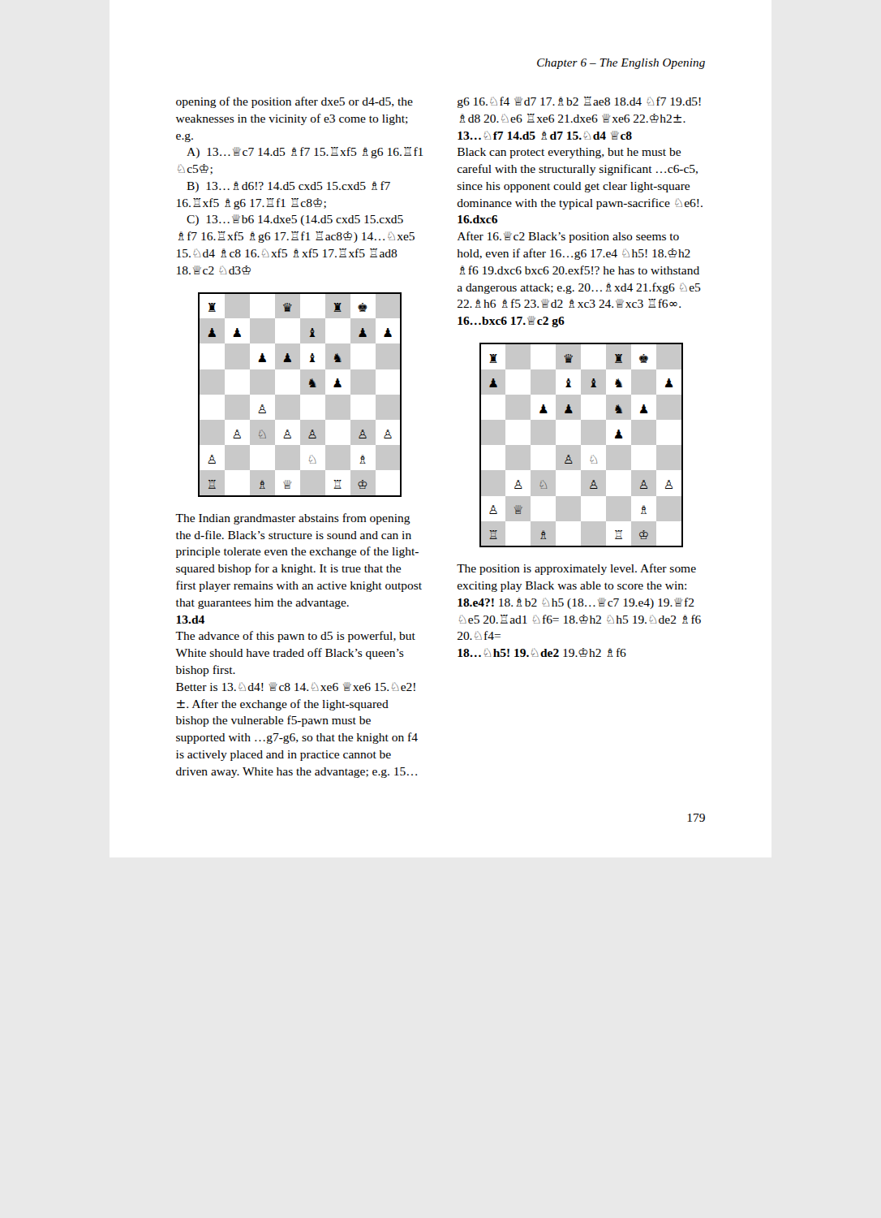Chapter 6 – The English Opening
opening of the position after dxe5 or d4-d5, the weaknesses in the vicinity of e3 come to light; e.g.
A) 13…♕c7 14.d5 ♗f7 15.♖xf5 ♗g6 16.♖f1 ♘c5♔;
B) 13…♗d6!? 14.d5 cxd5 15.cxd5 ♗f7 16.♖xf5 ♗g6 17.♖f1 ♖c8♔;
C) 13…♕b6 14.dxe5 (14.d5 cxd5 15.cxd5 ♗f7 16.♖xf5 ♗g6 17.♖f1 ♖ac8♔) 14…♘xe5 15.♘d4 ♗c8 16.♘xf5 ♗xf5 17.♖xf5 ♖ad8 18.♕c2 ♘d3♔
| ♜ | | | ♛ | | ♜ | ♚ | |
| ♟ | ♟ | | | ♝ | | ♟ | ♟ |
| | | ♟ | ♟ | ♝ | ♞ | | |
| | | | | ♞ | ♟ | | |
| | | ♙ | | | | | |
| | ♙ | ♘ | ♙ | ♙ | | ♙ | ♙ |
| ♙ | | | | ♘ | | ♗ | |
| ♖ | | ♗ | ♕ | | ♖ | ♔ | |
The Indian grandmaster abstains from opening the d-file. Black’s structure is sound and can in principle tolerate even the exchange of the light-squared bishop for a knight. It is true that the first player remains with an active knight outpost that guarantees him the advantage.
13.d4
The advance of this pawn to d5 is powerful, but White should have traded off Black’s queen’s bishop first.
Better is 13.♘d4! ♕c8 14.♘xe6 ♕xe6 15.♘e2!±. After the exchange of the light-squared bishop the vulnerable f5-pawn must be
supported with …g7-g6, so that the knight on f4 is actively placed and in practice cannot be driven away. White has the advantage; e.g. 15…g6 16.♘f4 ♕d7 17.♗b2 ♖ae8 18.d4 ♘f7 19.d5! ♗d8 20.♘e6 ♖xe6 21.dxe6 ♕xe6 22.♔h2±.
13…♘f7 14.d5 ♗d7 15.♘d4 ♕c8
Black can protect everything, but he must be careful with the structurally significant …c6-c5, since his opponent could get clear light-square dominance with the typical pawn-sacrifice ♘e6!.
16.dxc6
After 16.♕c2 Black’s position also seems to hold, even if after 16…g6 17.e4 ♘h5! 18.♔h2 ♗f6 19.dxc6 bxc6 20.exf5!? he has to withstand a dangerous attack; e.g. 20…♗xd4 21.fxg6 ♘e5 22.♗h6 ♗f5 23.♕d2 ♗xc3 24.♕xc3 ♖f6∞.
16…bxc6 17.♕c2 g6
| ♜ | | | ♛ | | ♜ | ♚ | |
| ♟ | | | ♝ | ♝ | ♞ | | ♟ |
| | | ♟ | ♟ | | ♞ | ♟ | |
| | | | | | ♟ | | |
| | | | ♙ | ♘ | | | |
| | ♙ | ♘ | | ♙ | | ♙ | ♙ |
| ♙ | ♕ | | | | | ♗ | |
| ♖ | | ♗ | | | ♖ | ♔ | |
The position is approximately level. After some exciting play Black was able to score the win:
18.e4?! 18.♗b2 ♘h5 (18…♕c7 19.e4) 19.♕f2 ♘e5 20.♖ad1 ♘f6= 18.♔h2 ♘h5 19.♘de2 ♗f6 20.♘f4=
18…♘h5! 19.♘de2 19.♔h2 ♗f6
179